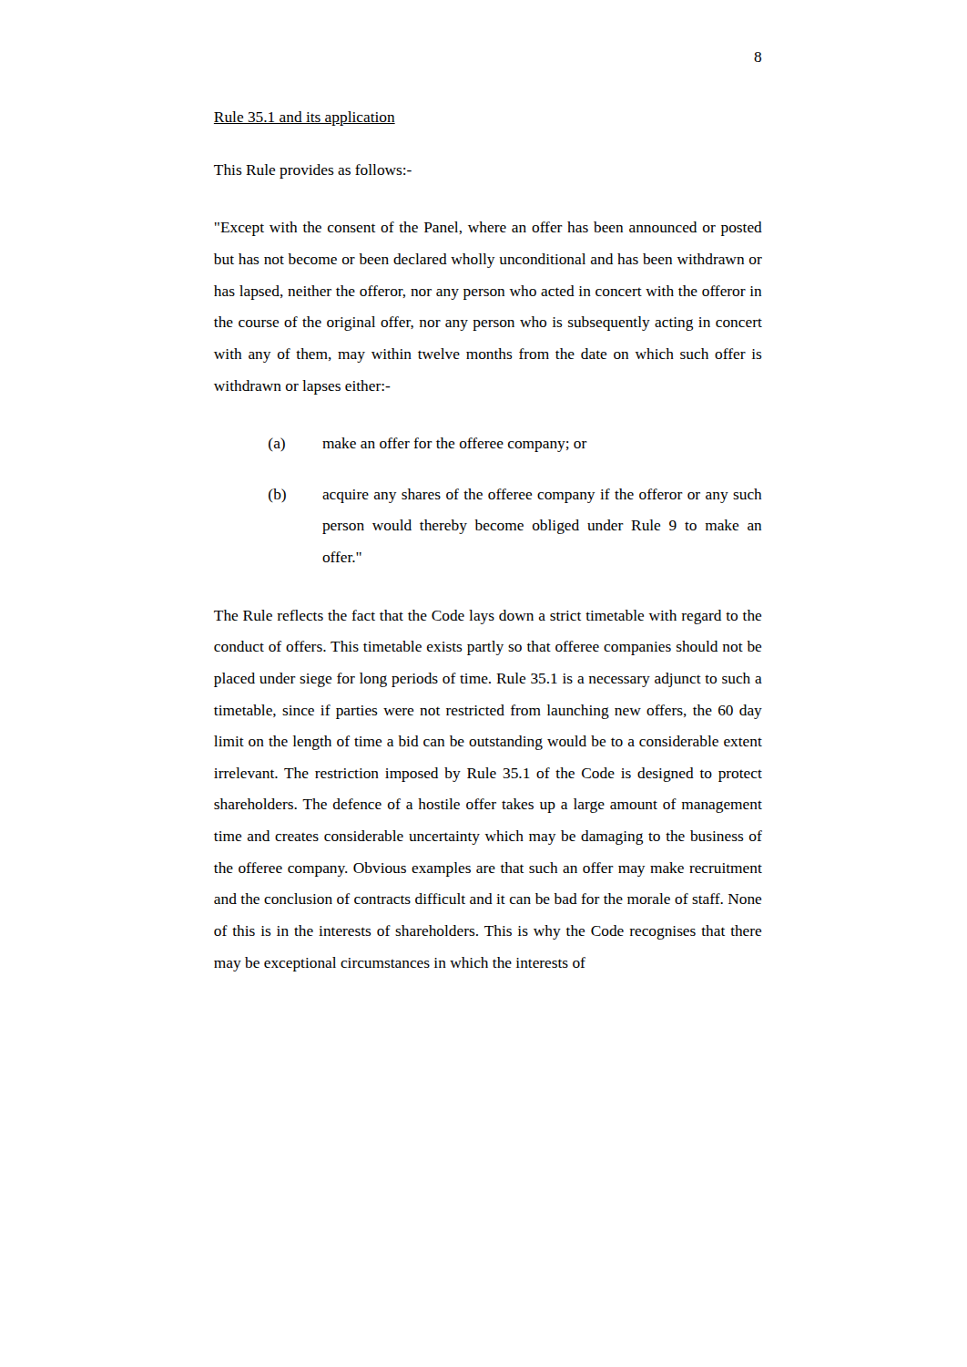8
Rule 35.1 and its application
This Rule provides as follows:-
"Except with the consent of the Panel, where an offer has been announced or posted but has not become or been declared wholly unconditional and has been withdrawn or has lapsed, neither the offeror, nor any person who acted in concert with the offeror in the course of the original offer, nor any person who is subsequently acting in concert with any of them, may within twelve months from the date on which such offer is withdrawn or lapses either:-
(a) make an offer for the offeree company; or
(b) acquire any shares of the offeree company if the offeror or any such person would thereby become obliged under Rule 9 to make an offer."
The Rule reflects the fact that the Code lays down a strict timetable with regard to the conduct of offers. This timetable exists partly so that offeree companies should not be placed under siege for long periods of time. Rule 35.1 is a necessary adjunct to such a timetable, since if parties were not restricted from launching new offers, the 60 day limit on the length of time a bid can be outstanding would be to a considerable extent irrelevant. The restriction imposed by Rule 35.1 of the Code is designed to protect shareholders. The defence of a hostile offer takes up a large amount of management time and creates considerable uncertainty which may be damaging to the business of the offeree company. Obvious examples are that such an offer may make recruitment and the conclusion of contracts difficult and it can be bad for the morale of staff. None of this is in the interests of shareholders. This is why the Code recognises that there may be exceptional circumstances in which the interests of